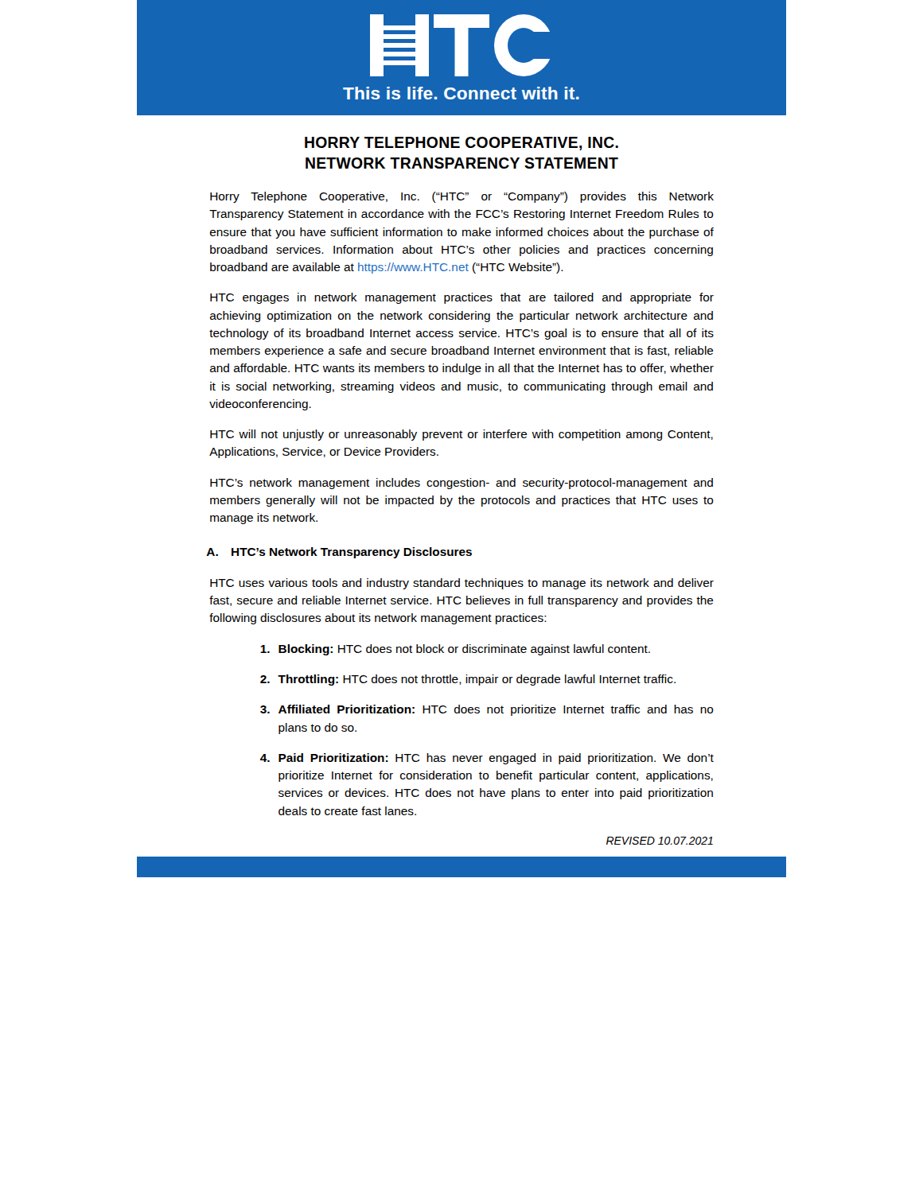This is life. Connect with it.
HORRY TELEPHONE COOPERATIVE, INC. NETWORK TRANSPARENCY STATEMENT
Horry Telephone Cooperative, Inc. (“HTC” or “Company”) provides this Network Transparency Statement in accordance with the FCC’s Restoring Internet Freedom Rules to ensure that you have sufficient information to make informed choices about the purchase of broadband services. Information about HTC’s other policies and practices concerning broadband are available at https://www.HTC.net (“HTC Website”).
HTC engages in network management practices that are tailored and appropriate for achieving optimization on the network considering the particular network architecture and technology of its broadband Internet access service. HTC’s goal is to ensure that all of its members experience a safe and secure broadband Internet environment that is fast, reliable and affordable. HTC wants its members to indulge in all that the Internet has to offer, whether it is social networking, streaming videos and music, to communicating through email and videoconferencing.
HTC will not unjustly or unreasonably prevent or interfere with competition among Content, Applications, Service, or Device Providers.
HTC’s network management includes congestion- and security-protocol-management and members generally will not be impacted by the protocols and practices that HTC uses to manage its network.
A. HTC’s Network Transparency Disclosures
HTC uses various tools and industry standard techniques to manage its network and deliver fast, secure and reliable Internet service. HTC believes in full transparency and provides the following disclosures about its network management practices:
Blocking: HTC does not block or discriminate against lawful content.
Throttling: HTC does not throttle, impair or degrade lawful Internet traffic.
Affiliated Prioritization: HTC does not prioritize Internet traffic and has no plans to do so.
Paid Prioritization: HTC has never engaged in paid prioritization. We don’t prioritize Internet for consideration to benefit particular content, applications, services or devices. HTC does not have plans to enter into paid prioritization deals to create fast lanes.
REVISED 10.07.2021